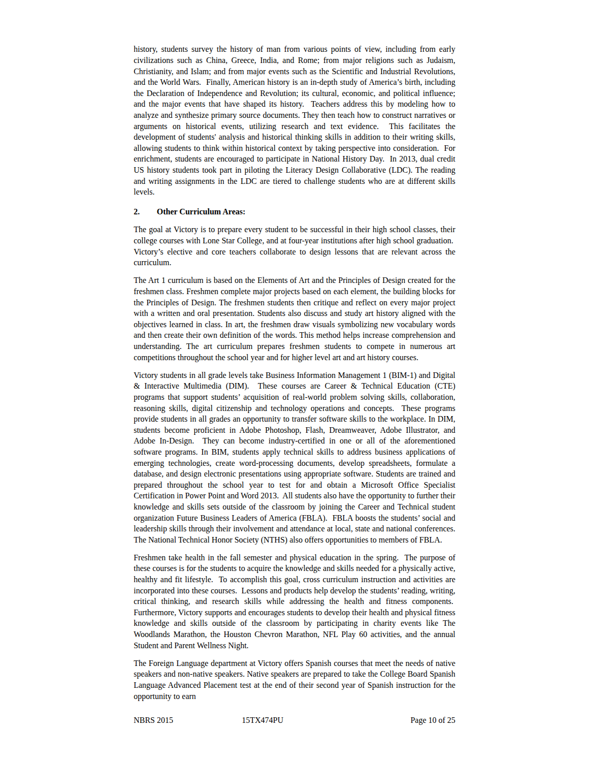history, students survey the history of man from various points of view, including from early civilizations such as China, Greece, India, and Rome; from major religions such as Judaism, Christianity, and Islam; and from major events such as the Scientific and Industrial Revolutions, and the World Wars. Finally, American history is an in-depth study of America’s birth, including the Declaration of Independence and Revolution; its cultural, economic, and political influence; and the major events that have shaped its history. Teachers address this by modeling how to analyze and synthesize primary source documents. They then teach how to construct narratives or arguments on historical events, utilizing research and text evidence. This facilitates the development of students' analysis and historical thinking skills in addition to their writing skills, allowing students to think within historical context by taking perspective into consideration. For enrichment, students are encouraged to participate in National History Day. In 2013, dual credit US history students took part in piloting the Literacy Design Collaborative (LDC). The reading and writing assignments in the LDC are tiered to challenge students who are at different skills levels.
2. Other Curriculum Areas:
The goal at Victory is to prepare every student to be successful in their high school classes, their college courses with Lone Star College, and at four-year institutions after high school graduation. Victory’s elective and core teachers collaborate to design lessons that are relevant across the curriculum.
The Art 1 curriculum is based on the Elements of Art and the Principles of Design created for the freshmen class. Freshmen complete major projects based on each element, the building blocks for the Principles of Design. The freshmen students then critique and reflect on every major project with a written and oral presentation. Students also discuss and study art history aligned with the objectives learned in class. In art, the freshmen draw visuals symbolizing new vocabulary words and then create their own definition of the words. This method helps increase comprehension and understanding. The art curriculum prepares freshmen students to compete in numerous art competitions throughout the school year and for higher level art and art history courses.
Victory students in all grade levels take Business Information Management 1 (BIM-1) and Digital & Interactive Multimedia (DIM). These courses are Career & Technical Education (CTE) programs that support students’ acquisition of real-world problem solving skills, collaboration, reasoning skills, digital citizenship and technology operations and concepts. These programs provide students in all grades an opportunity to transfer software skills to the workplace. In DIM, students become proficient in Adobe Photoshop, Flash, Dreamweaver, Adobe Illustrator, and Adobe In-Design. They can become industry-certified in one or all of the aforementioned software programs. In BIM, students apply technical skills to address business applications of emerging technologies, create word-processing documents, develop spreadsheets, formulate a database, and design electronic presentations using appropriate software. Students are trained and prepared throughout the school year to test for and obtain a Microsoft Office Specialist Certification in Power Point and Word 2013. All students also have the opportunity to further their knowledge and skills sets outside of the classroom by joining the Career and Technical student organization Future Business Leaders of America (FBLA). FBLA boosts the students’ social and leadership skills through their involvement and attendance at local, state and national conferences. The National Technical Honor Society (NTHS) also offers opportunities to members of FBLA.
Freshmen take health in the fall semester and physical education in the spring. The purpose of these courses is for the students to acquire the knowledge and skills needed for a physically active, healthy and fit lifestyle. To accomplish this goal, cross curriculum instruction and activities are incorporated into these courses. Lessons and products help develop the students’ reading, writing, critical thinking, and research skills while addressing the health and fitness components. Furthermore, Victory supports and encourages students to develop their health and physical fitness knowledge and skills outside of the classroom by participating in charity events like The Woodlands Marathon, the Houston Chevron Marathon, NFL Play 60 activities, and the annual Student and Parent Wellness Night.
The Foreign Language department at Victory offers Spanish courses that meet the needs of native speakers and non-native speakers. Native speakers are prepared to take the College Board Spanish Language Advanced Placement test at the end of their second year of Spanish instruction for the opportunity to earn
NBRS 2015
15TX474PU
Page 10 of 25